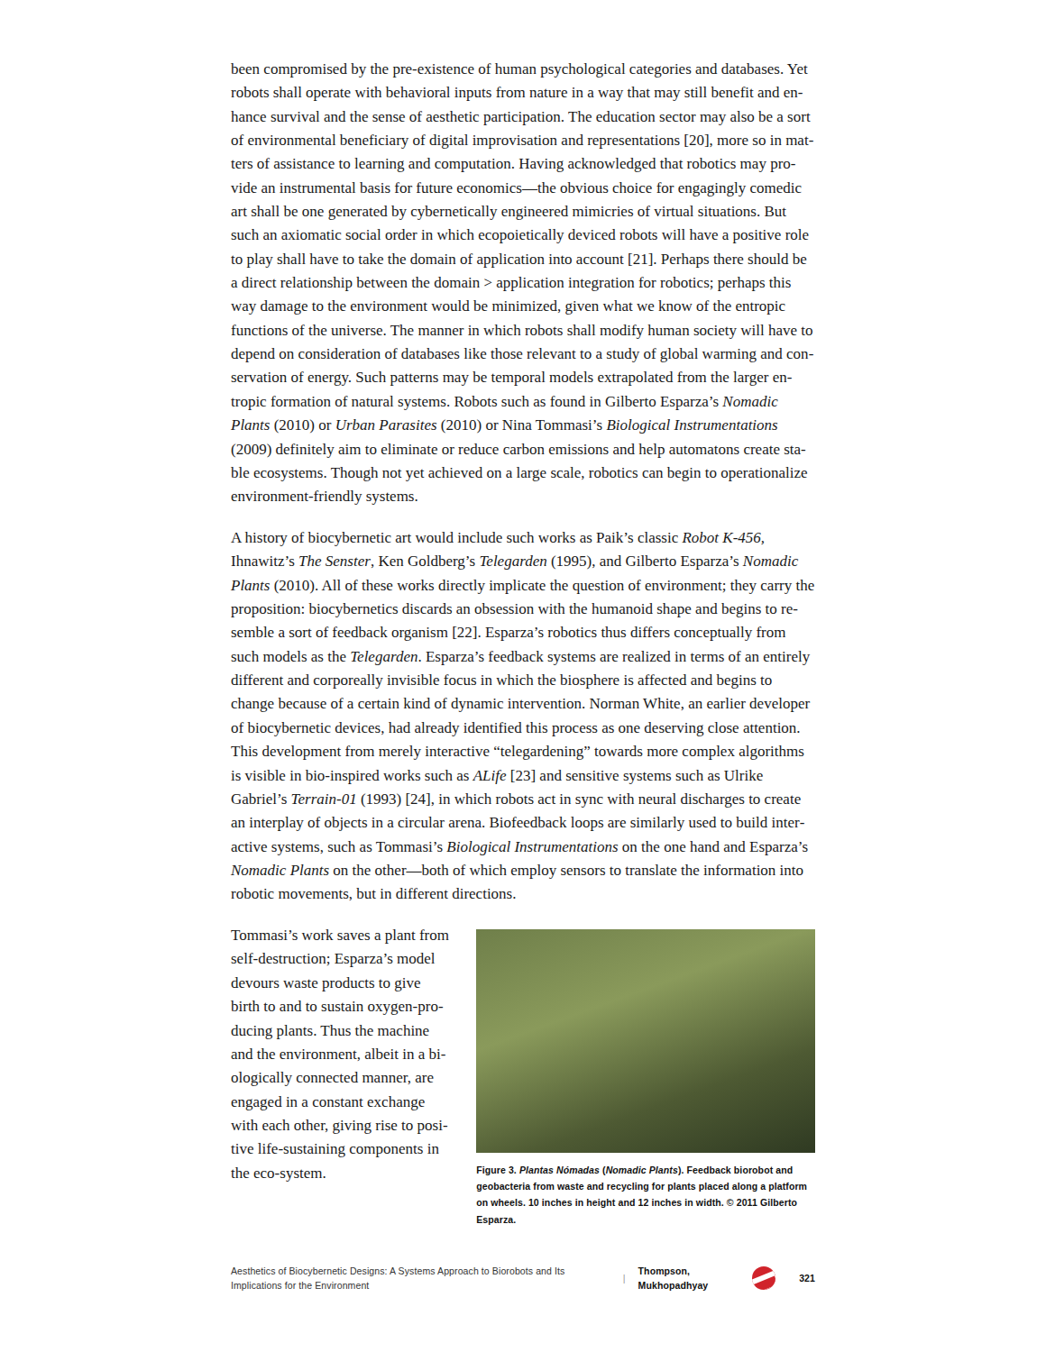been compromised by the pre-existence of human psychological categories and databases. Yet robots shall operate with behavioral inputs from nature in a way that may still benefit and enhance survival and the sense of aesthetic participation. The education sector may also be a sort of environmental beneficiary of digital improvisation and representations [20], more so in matters of assistance to learning and computation. Having acknowledged that robotics may provide an instrumental basis for future economics—the obvious choice for engagingly comedic art shall be one generated by cybernetically engineered mimicries of virtual situations. But such an axiomatic social order in which ecopoietically deviced robots will have a positive role to play shall have to take the domain of application into account [21]. Perhaps there should be a direct relationship between the domain > application integration for robotics; perhaps this way damage to the environment would be minimized, given what we know of the entropic functions of the universe. The manner in which robots shall modify human society will have to depend on consideration of databases like those relevant to a study of global warming and conservation of energy. Such patterns may be temporal models extrapolated from the larger entropic formation of natural systems. Robots such as found in Gilberto Esparza’s Nomadic Plants (2010) or Urban Parasites (2010) or Nina Tommasi’s Biological Instrumentations (2009) definitely aim to eliminate or reduce carbon emissions and help automatons create stable ecosystems. Though not yet achieved on a large scale, robotics can begin to operationalize environment-friendly systems.
A history of biocybernetic art would include such works as Paik’s classic Robot K-456, Ihnawitz’s The Senster, Ken Goldberg’s Telegarden (1995), and Gilberto Esparza’s Nomadic Plants (2010). All of these works directly implicate the question of environment; they carry the proposition: biocybernetics discards an obsession with the humanoid shape and begins to resemble a sort of feedback organism [22]. Esparza’s robotics thus differs conceptually from such models as the Telegarden. Esparza’s feedback systems are realized in terms of an entirely different and corporeally invisible focus in which the biosphere is affected and begins to change because of a certain kind of dynamic intervention. Norman White, an earlier developer of biocybernetic devices, had already identified this process as one deserving close attention. This development from merely interactive “telegardening” towards more complex algorithms is visible in bio-inspired works such as ALife [23] and sensitive systems such as Ulrike Gabriel’s Terrain-01 (1993) [24], in which robots act in sync with neural discharges to create an interplay of objects in a circular arena. Biofeedback loops are similarly used to build interactive systems, such as Tommasi’s Biological Instrumentations on the one hand and Esparza’s Nomadic Plants on the other—both of which employ sensors to translate the information into robotic movements, but in different directions.
Figure 3. Plantas Nómadas (Nomadic Plants). Feedback biorobot and geobacteria from waste and recycling for plants placed along a platform on wheels. 10 inches in height and 12 inches in width. © 2011 Gilberto Esparza.
Tommasi’s work saves a plant from self-destruction; Esparza’s model devours waste products to give birth to and to sustain oxygen-producing plants. Thus the machine and the environment, albeit in a biologically connected manner, are engaged in a constant exchange with each other, giving rise to positive life-sustaining components in the eco-system.
Aesthetics of Biocybernetic Designs: A Systems Approach to Biorobots and Its Implications for the Environment | Thompson, Mukhopadhyay 321